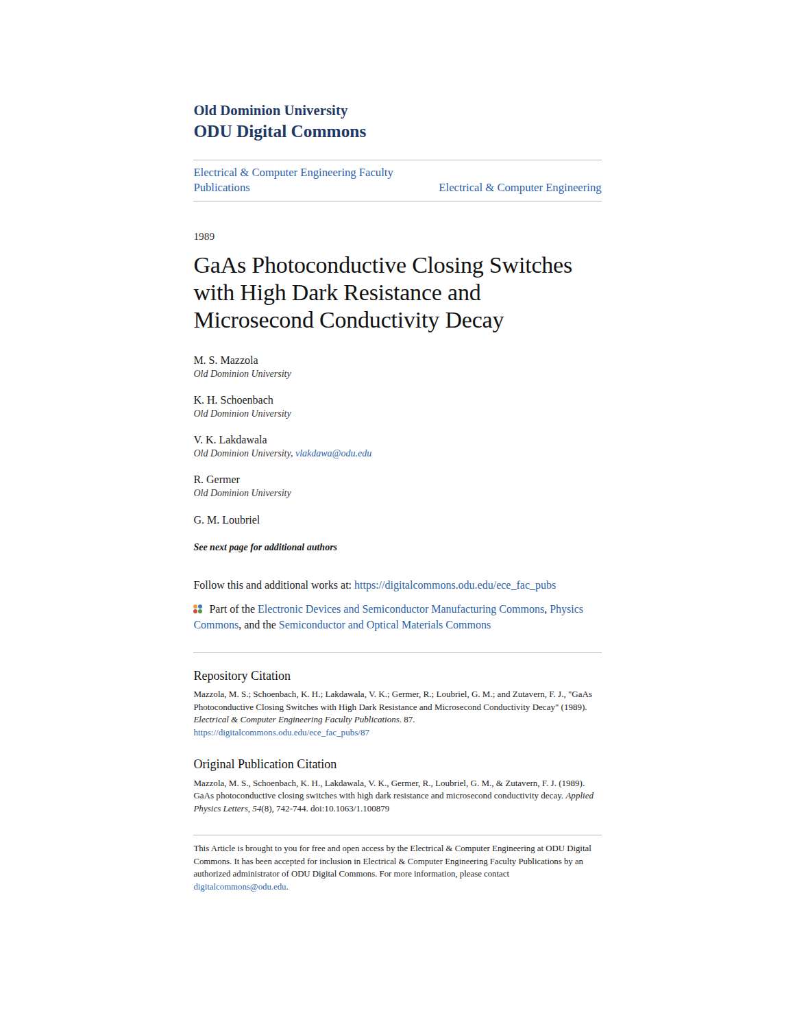Old Dominion University
ODU Digital Commons
Electrical & Computer Engineering Faculty Publications
Electrical & Computer Engineering
1989
GaAs Photoconductive Closing Switches with High Dark Resistance and Microsecond Conductivity Decay
M. S. Mazzola Old Dominion University
K. H. Schoenbach Old Dominion University
V. K. Lakdawala Old Dominion University, vlakdawa@odu.edu
R. Germer Old Dominion University
G. M. Loubriel
See next page for additional authors
Follow this and additional works at: https://digitalcommons.odu.edu/ece_fac_pubs
Part of the Electronic Devices and Semiconductor Manufacturing Commons, Physics Commons, and the Semiconductor and Optical Materials Commons
Repository Citation
Mazzola, M. S.; Schoenbach, K. H.; Lakdawala, V. K.; Germer, R.; Loubriel, G. M.; and Zutavern, F. J., "GaAs Photoconductive Closing Switches with High Dark Resistance and Microsecond Conductivity Decay" (1989). Electrical & Computer Engineering Faculty Publications. 87.
https://digitalcommons.odu.edu/ece_fac_pubs/87
Original Publication Citation
Mazzola, M. S., Schoenbach, K. H., Lakdawala, V. K., Germer, R., Loubriel, G. M., & Zutavern, F. J. (1989). GaAs photoconductive closing switches with high dark resistance and microsecond conductivity decay. Applied Physics Letters, 54(8), 742-744. doi:10.1063/1.100879
This Article is brought to you for free and open access by the Electrical & Computer Engineering at ODU Digital Commons. It has been accepted for inclusion in Electrical & Computer Engineering Faculty Publications by an authorized administrator of ODU Digital Commons. For more information, please contact digitalcommons@odu.edu.